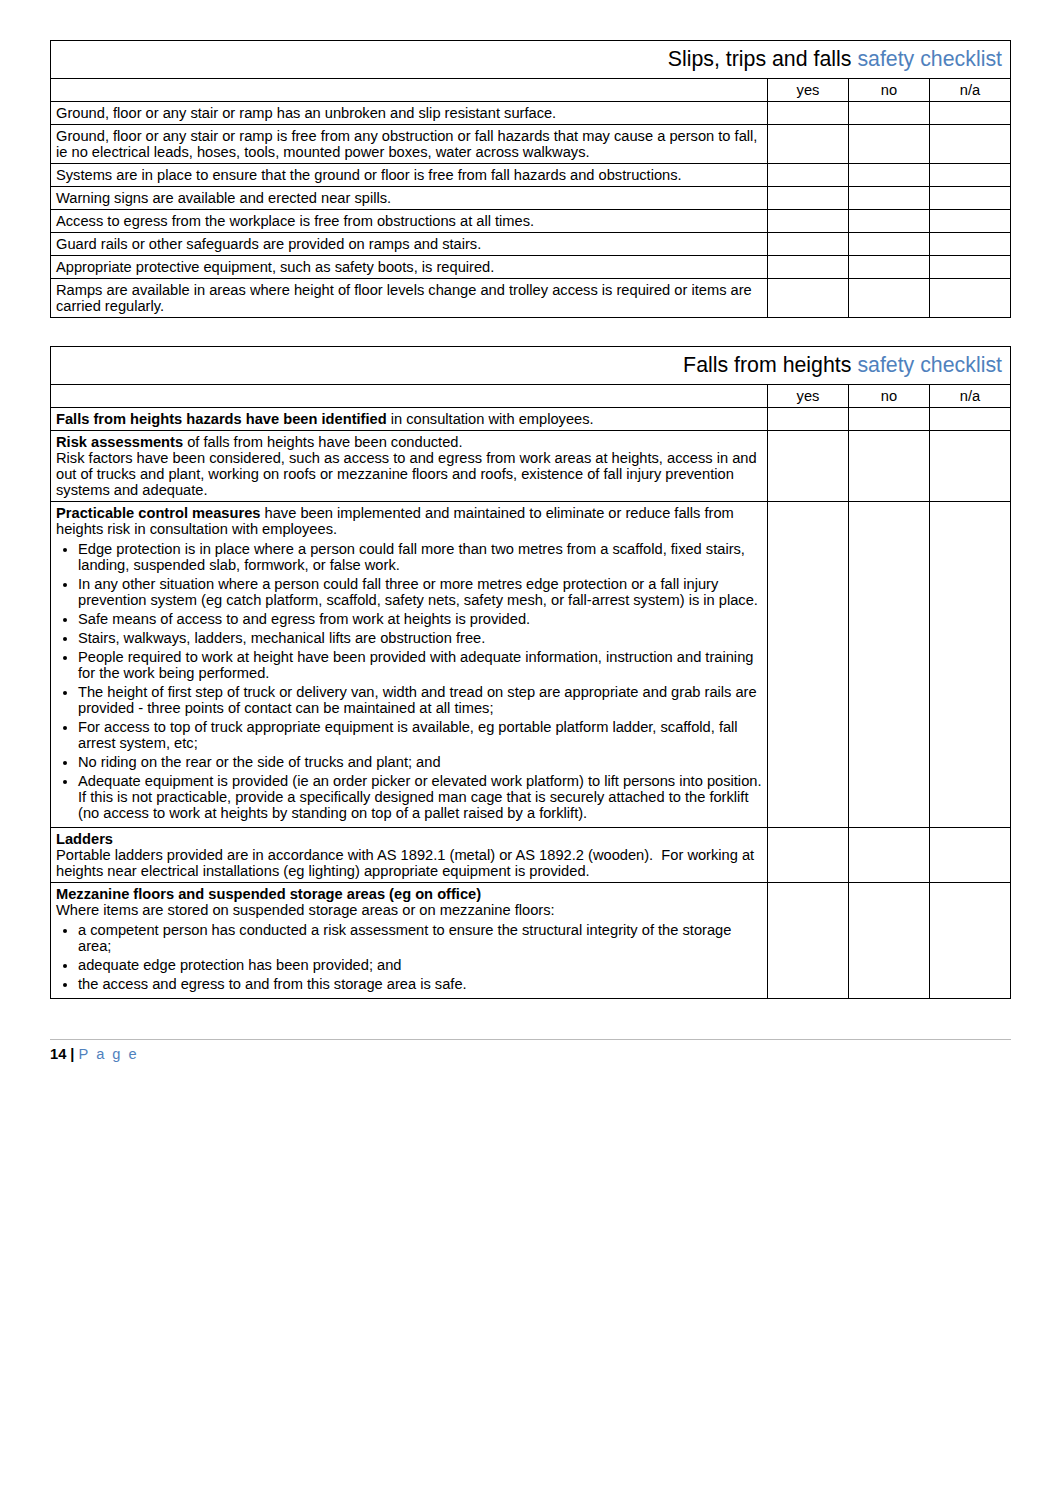| Slips, trips and falls safety checklist |
| | yes | no | n/a |
| Ground, floor or any stair or ramp has an unbroken and slip resistant surface. | | | |
| Ground, floor or any stair or ramp is free from any obstruction or fall hazards that may cause a person to fall, ie no electrical leads, hoses, tools, mounted power boxes, water across walkways. | | | |
| Systems are in place to ensure that the ground or floor is free from fall hazards and obstructions. | | | |
| Warning signs are available and erected near spills. | | | |
| Access to egress from the workplace is free from obstructions at all times. | | | |
| Guard rails or other safeguards are provided on ramps and stairs. | | | |
| Appropriate protective equipment, such as safety boots, is required. | | | |
| Ramps are available in areas where height of floor levels change and trolley access is required or items are carried regularly. | | | |
| Falls from heights safety checklist |
| | yes | no | n/a |
| Falls from heights hazards have been identified in consultation with employees. | | | |
| Risk assessments of falls from heights have been conducted. Risk factors have been considered, such as access to and egress from work areas at heights, access in and out of trucks and plant, working on roofs or mezzanine floors and roofs, existence of fall injury prevention systems and adequate. | | | |
| Practicable control measures have been implemented and maintained to eliminate or reduce falls from heights risk in consultation with employees. Edge protection is in place where a person could fall more than two metres from a scaffold, fixed stairs, landing, suspended slab, formwork, or false work. In any other situation where a person could fall three or more metres edge protection or a fall injury prevention system (eg catch platform, scaffold, safety nets, safety mesh, or fall-arrest system) is in place. Safe means of access to and egress from work at heights is provided. Stairs, walkways, ladders, mechanical lifts are obstruction free. People required to work at height have been provided with adequate information, instruction and training for the work being performed. The height of first step of truck or delivery van, width and tread on step are appropriate and grab rails are provided - three points of contact can be maintained at all times; For access to top of truck appropriate equipment is available, eg portable platform ladder, scaffold, fall arrest system, etc; No riding on the rear or the side of trucks and plant; and Adequate equipment is provided (ie an order picker or elevated work platform) to lift persons into position. If this is not practicable, provide a specifically designed man cage that is securely attached to the forklift (no access to work at heights by standing on top of a pallet raised by a forklift). | | | |
| Ladders Portable ladders provided are in accordance with AS 1892.1 (metal) or AS 1892.2 (wooden). For working at heights near electrical installations (eg lighting) appropriate equipment is provided. | | | |
| Mezzanine floors and suspended storage areas (eg on office) Where items are stored on suspended storage areas or on mezzanine floors: a competent person has conducted a risk assessment to ensure the structural integrity of the storage area; adequate edge protection has been provided; and the access and egress to and from this storage area is safe. | | | |
14 | P a g e